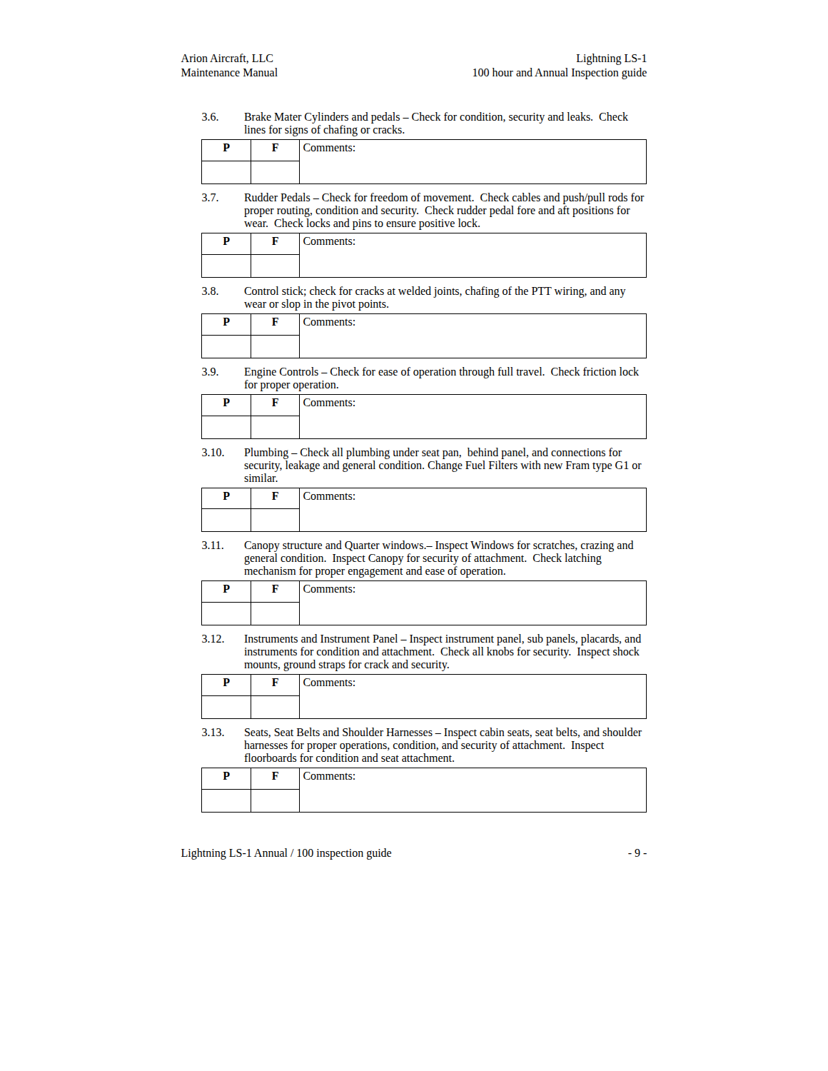| Arion Aircraft, LLC | Lightning LS-1 |
| Maintenance Manual | 100 hour and Annual Inspection guide |
3.6. Brake Mater Cylinders and pedals – Check for condition, security and leaks. Check lines for signs of chafing or cracks.
| P | F | Comments: |
3.7. Rudder Pedals – Check for freedom of movement. Check cables and push/pull rods for proper routing, condition and security. Check rudder pedal fore and aft positions for wear. Check locks and pins to ensure positive lock.
| P | F | Comments: |
3.8. Control stick; check for cracks at welded joints, chafing of the PTT wiring, and any wear or slop in the pivot points.
| P | F | Comments: |
3.9. Engine Controls – Check for ease of operation through full travel. Check friction lock for proper operation.
| P | F | Comments: |
3.10. Plumbing – Check all plumbing under seat pan, behind panel, and connections for security, leakage and general condition. Change Fuel Filters with new Fram type G1 or similar.
| P | F | Comments: |
3.11. Canopy structure and Quarter windows.– Inspect Windows for scratches, crazing and general condition. Inspect Canopy for security of attachment. Check latching mechanism for proper engagement and ease of operation.
| P | F | Comments: |
3.12. Instruments and Instrument Panel – Inspect instrument panel, sub panels, placards, and instruments for condition and attachment. Check all knobs for security. Inspect shock mounts, ground straps for crack and security.
| P | F | Comments: |
3.13. Seats, Seat Belts and Shoulder Harnesses – Inspect cabin seats, seat belts, and shoulder harnesses for proper operations, condition, and security of attachment. Inspect floorboards for condition and seat attachment.
| P | F | Comments: |
| Lightning LS-1 Annual / 100 inspection guide | - 9 - |